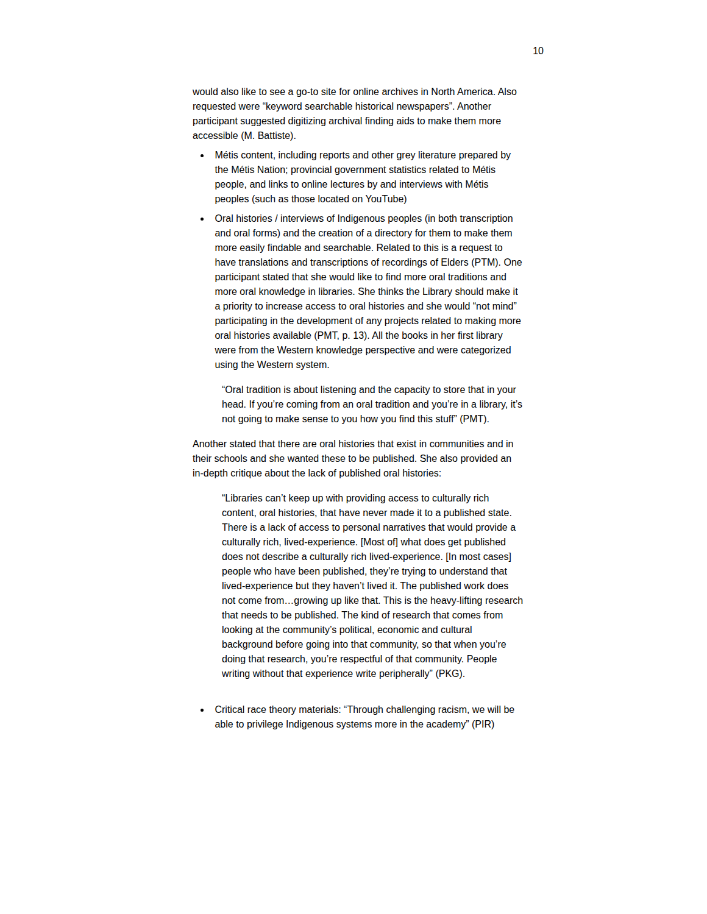10
would also like to see a go-to site for online archives in North America. Also requested were “keyword searchable historical newspapers”. Another participant suggested digitizing archival finding aids to make them more accessible (M. Battiste).
Métis content, including reports and other grey literature prepared by the Métis Nation; provincial government statistics related to Métis people, and links to online lectures by and interviews with Métis peoples (such as those located on YouTube)
Oral histories / interviews of Indigenous peoples (in both transcription and oral forms) and the creation of a directory for them to make them more easily findable and searchable. Related to this is a request to have translations and transcriptions of recordings of Elders (PTM). One participant stated that she would like to find more oral traditions and more oral knowledge in libraries. She thinks the Library should make it a priority to increase access to oral histories and she would “not mind” participating in the development of any projects related to making more oral histories available (PMT, p. 13). All the books in her first library were from the Western knowledge perspective and were categorized using the Western system.
“Oral tradition is about listening and the capacity to store that in your head. If you’re coming from an oral tradition and you’re in a library, it’s not going to make sense to you how you find this stuff” (PMT).
Another stated that there are oral histories that exist in communities and in their schools and she wanted these to be published. She also provided an in-depth critique about the lack of published oral histories:
“Libraries can’t keep up with providing access to culturally rich content, oral histories, that have never made it to a published state. There is a lack of access to personal narratives that would provide a culturally rich, lived-experience. [Most of] what does get published does not describe a culturally rich lived-experience. [In most cases] people who have been published, they’re trying to understand that lived-experience but they haven’t lived it. The published work does not come from…growing up like that. This is the heavy-lifting research that needs to be published. The kind of research that comes from looking at the community’s political, economic and cultural background before going into that community, so that when you’re doing that research, you’re respectful of that community. People writing without that experience write peripherally” (PKG).
Critical race theory materials: “Through challenging racism, we will be able to privilege Indigenous systems more in the academy” (PIR)